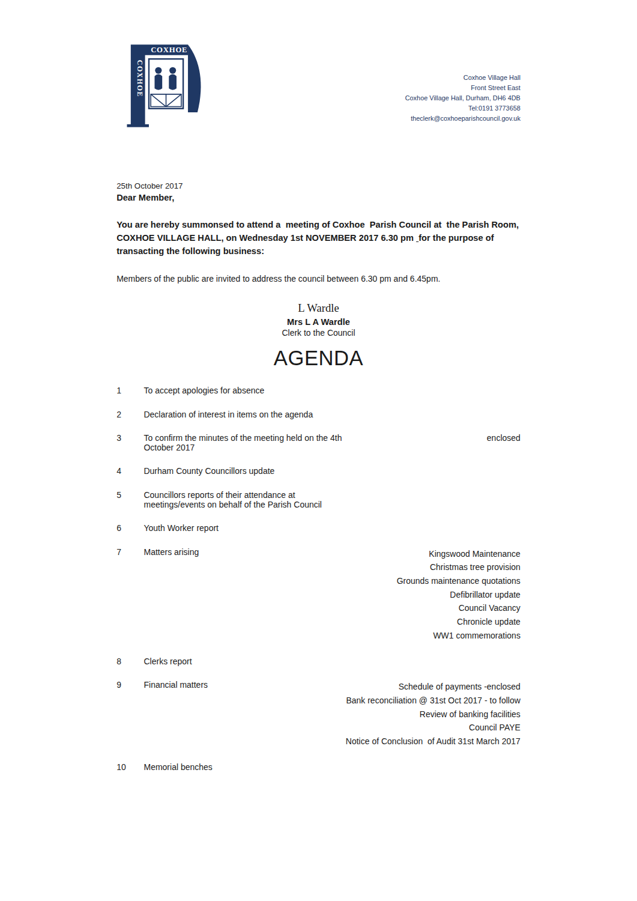COXHOE COXHOE Parish
Coxhoe Village Hall
Front Street East
Coxhoe Village Hall, Durham, DH6 4DB
Tel:0191 3773658
theclerk@coxhoeparishcouncil.gov.uk
25th October 2017
Dear Member,
You are hereby summonsed to attend a meeting of Coxhoe Parish Council at the Parish Room, COXHOE VILLAGE HALL, on Wednesday 1st NOVEMBER 2017 6.30 pm for the purpose of transacting the following business:
Members of the public are invited to address the council between 6.30 pm and 6.45pm.
L Wardle
Mrs L A Wardle
Clerk to the Council
AGENDA
| 1 | To accept apologies for absence | |
| 2 | Declaration of interest in items on the agenda | |
| 3 | To confirm the minutes of the meeting held on the 4th October 2017 | enclosed |
| 4 | Durham County Councillors update | |
| 5 | Councillors reports of their attendance at meetings/events on behalf of the Parish Council | |
| 6 | Youth Worker report | |
| 7 | Matters arising | Kingswood Maintenance Christmas tree provision Grounds maintenance quotations Defibrillator update Council Vacancy Chronicle update WW1 commemorations |
| 8 | Clerks report | |
| 9 | Financial matters | Schedule of payments -enclosed Bank reconciliation @ 31st Oct 2017 - to follow Review of banking facilities Council PAYE Notice of Conclusion of Audit 31st March 2017 |
| 10 | Memorial benches | |